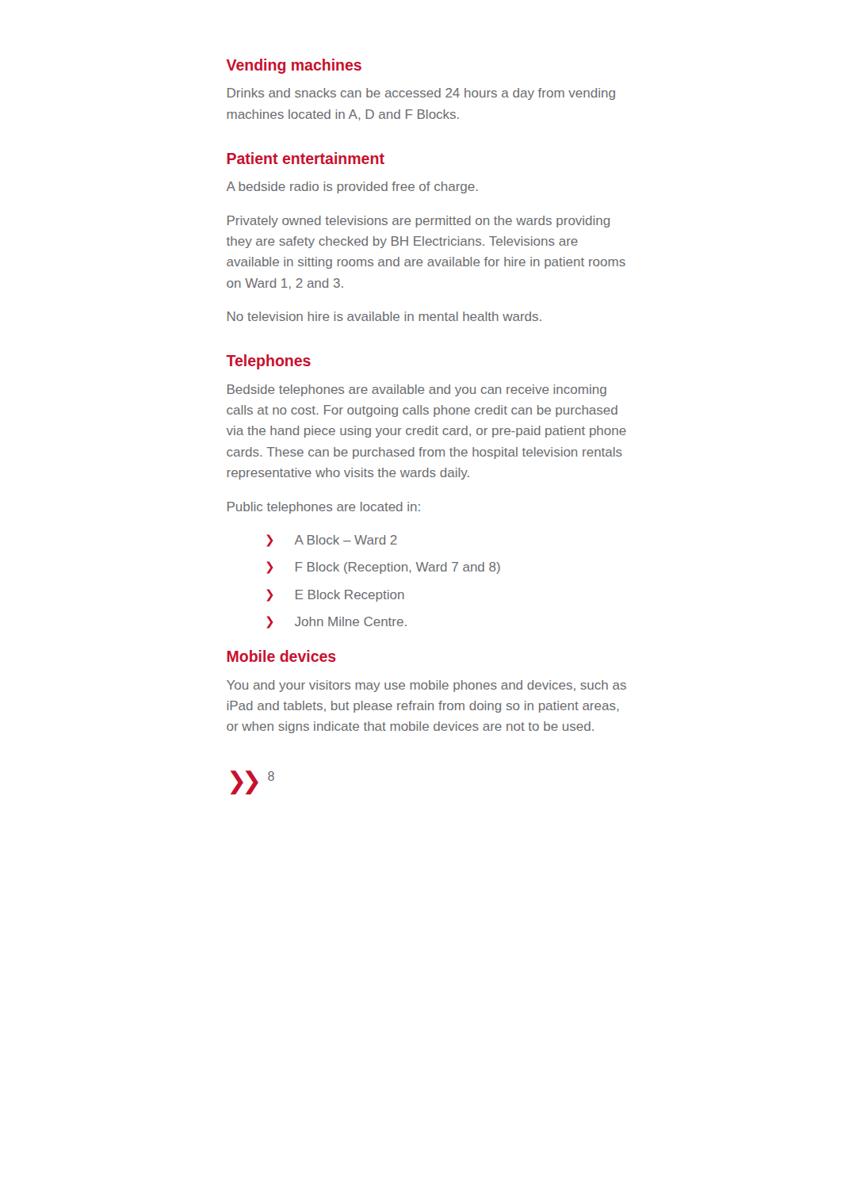Vending machines
Drinks and snacks can be accessed 24 hours a day from vending machines located in A, D and F Blocks.
Patient entertainment
A bedside radio is provided free of charge.
Privately owned televisions are permitted on the wards providing they are safety checked by BH Electricians. Televisions are available in sitting rooms and are available for hire in patient rooms on Ward 1, 2 and 3.
No television hire is available in mental health wards.
Telephones
Bedside telephones are available and you can receive incoming calls at no cost. For outgoing calls phone credit can be purchased via the hand piece using your credit card, or pre-paid patient phone cards. These can be purchased from the hospital television rentals representative who visits the wards daily.
Public telephones are located in:
A Block – Ward 2
F Block (Reception, Ward 7 and 8)
E Block Reception
John Milne Centre.
Mobile devices
You and your visitors may use mobile phones and devices, such as iPad and tablets, but please refrain from doing so in patient areas, or when signs indicate that mobile devices are not to be used.
❯❯ 8